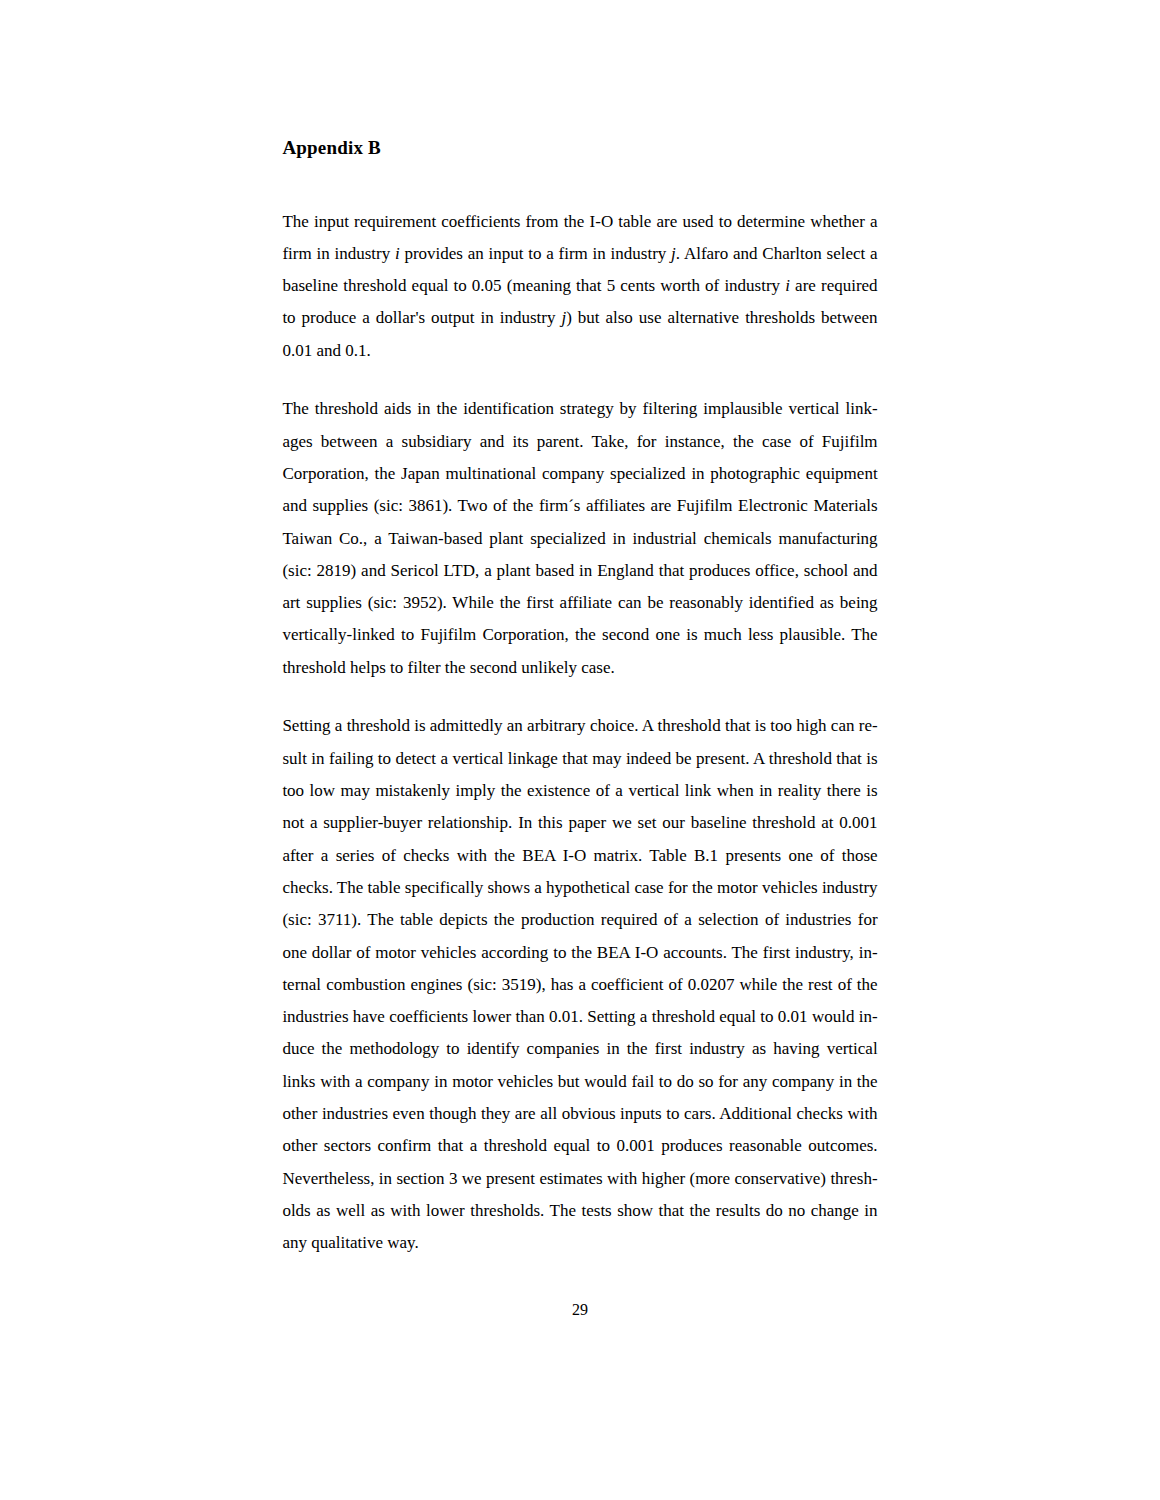Appendix B
The input requirement coefficients from the I-O table are used to determine whether a firm in industry i provides an input to a firm in industry j. Alfaro and Charlton select a baseline threshold equal to 0.05 (meaning that 5 cents worth of industry i are required to produce a dollar's output in industry j) but also use alternative thresholds between 0.01 and 0.1.
The threshold aids in the identification strategy by filtering implausible vertical linkages between a subsidiary and its parent. Take, for instance, the case of Fujifilm Corporation, the Japan multinational company specialized in photographic equipment and supplies (sic: 3861). Two of the firm´s affiliates are Fujifilm Electronic Materials Taiwan Co., a Taiwan-based plant specialized in industrial chemicals manufacturing (sic: 2819) and Sericol LTD, a plant based in England that produces office, school and art supplies (sic: 3952). While the first affiliate can be reasonably identified as being vertically-linked to Fujifilm Corporation, the second one is much less plausible. The threshold helps to filter the second unlikely case.
Setting a threshold is admittedly an arbitrary choice. A threshold that is too high can result in failing to detect a vertical linkage that may indeed be present. A threshold that is too low may mistakenly imply the existence of a vertical link when in reality there is not a supplier-buyer relationship. In this paper we set our baseline threshold at 0.001 after a series of checks with the BEA I-O matrix. Table B.1 presents one of those checks. The table specifically shows a hypothetical case for the motor vehicles industry (sic: 3711). The table depicts the production required of a selection of industries for one dollar of motor vehicles according to the BEA I-O accounts. The first industry, internal combustion engines (sic: 3519), has a coefficient of 0.0207 while the rest of the industries have coefficients lower than 0.01. Setting a threshold equal to 0.01 would induce the methodology to identify companies in the first industry as having vertical links with a company in motor vehicles but would fail to do so for any company in the other industries even though they are all obvious inputs to cars. Additional checks with other sectors confirm that a threshold equal to 0.001 produces reasonable outcomes. Nevertheless, in section 3 we present estimates with higher (more conservative) thresholds as well as with lower thresholds. The tests show that the results do no change in any qualitative way.
29